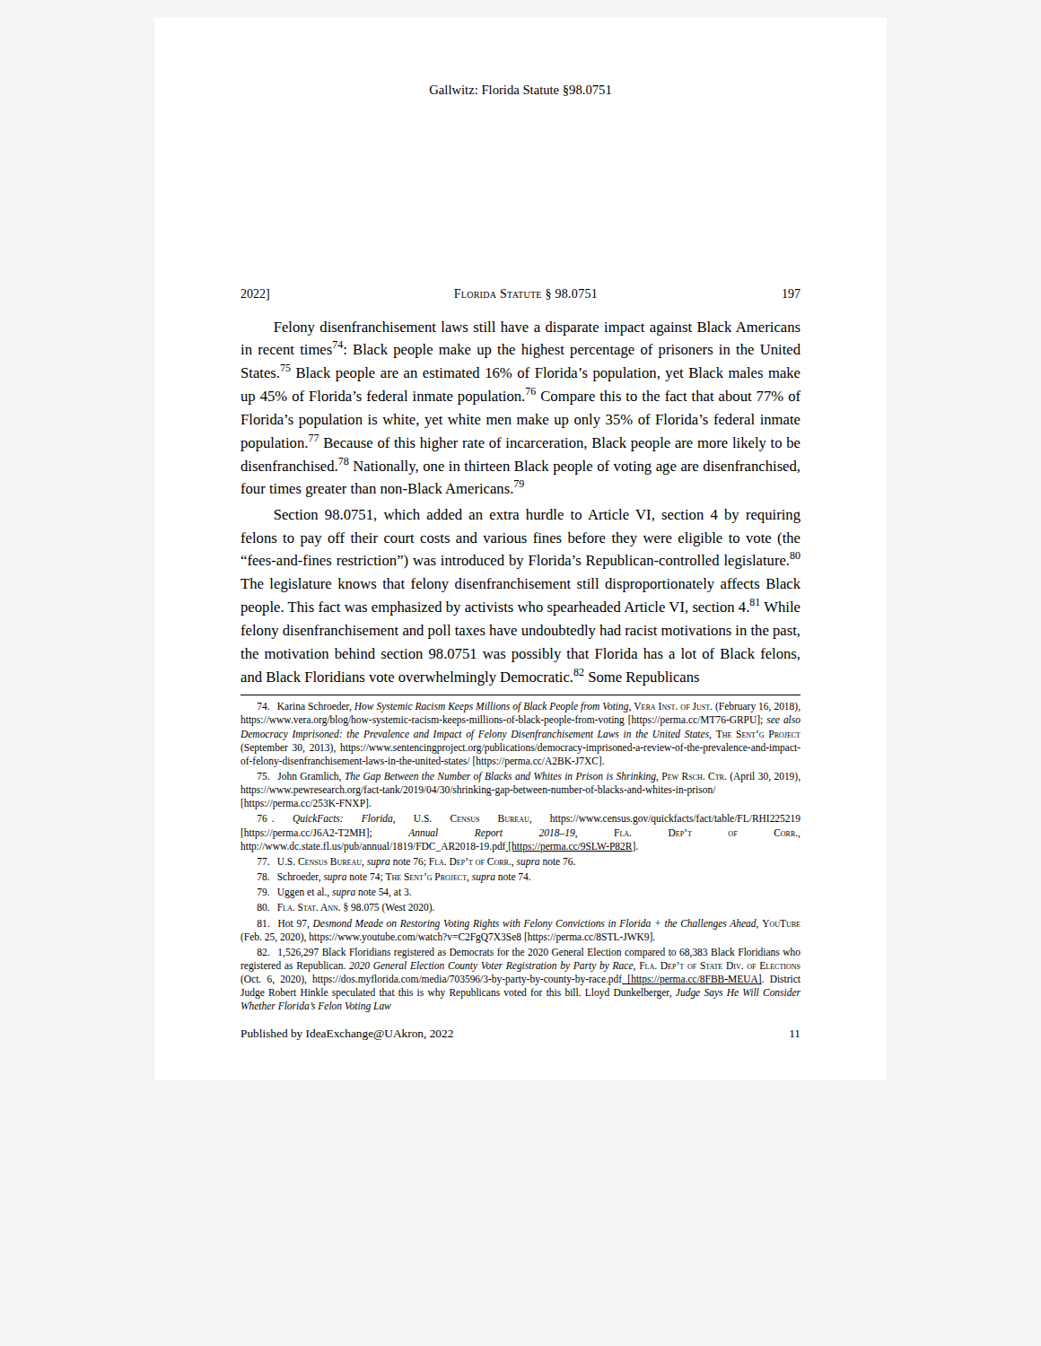Gallwitz: Florida Statute §98.0751
2022] Florida Statute § 98.0751 197
Felony disenfranchisement laws still have a disparate impact against Black Americans in recent times74: Black people make up the highest percentage of prisoners in the United States.75 Black people are an estimated 16% of Florida’s population, yet Black males make up 45% of Florida’s federal inmate population.76 Compare this to the fact that about 77% of Florida’s population is white, yet white men make up only 35% of Florida’s federal inmate population.77 Because of this higher rate of incarceration, Black people are more likely to be disenfranchised.78 Nationally, one in thirteen Black people of voting age are disenfranchised, four times greater than non-Black Americans.79
Section 98.0751, which added an extra hurdle to Article VI, section 4 by requiring felons to pay off their court costs and various fines before they were eligible to vote (the “fees-and-fines restriction”) was introduced by Florida’s Republican-controlled legislature.80 The legislature knows that felony disenfranchisement still disproportionately affects Black people. This fact was emphasized by activists who spearheaded Article VI, section 4.81 While felony disenfranchisement and poll taxes have undoubtedly had racist motivations in the past, the motivation behind section 98.0751 was possibly that Florida has a lot of Black felons, and Black Floridians vote overwhelmingly Democratic.82 Some Republicans
74. Karina Schroeder, How Systemic Racism Keeps Millions of Black People from Voting, Vera Inst. of Just. (February 16, 2018), https://www.vera.org/blog/how-systemic-racism-keeps-millions-of-black-people-from-voting [https://perma.cc/MT76-GRPU]; see also Democracy Imprisoned: the Prevalence and Impact of Felony Disenfranchisement Laws in the United States, The Sent’g Project (September 30, 2013), https://www.sentencingproject.org/publications/democracy-imprisoned-a-review-of-the-prevalence-and-impact-of-felony-disenfranchisement-laws-in-the-united-states/ [https://perma.cc/A2BK-J7XC].
75. John Gramlich, The Gap Between the Number of Blacks and Whites in Prison is Shrinking, Pew Rsch. Ctr. (April 30, 2019), https://www.pewresearch.org/fact-tank/2019/04/30/shrinking-gap-between-number-of-blacks-and-whites-in-prison/ [https://perma.cc/253K-FNXP].
76. QuickFacts: Florida, U.S. Census Bureau, https://www.census.gov/quickfacts/fact/table/FL/RHI225219 [https://perma.cc/J6A2-T2MH]; Annual Report 2018–19, Fla. Dep’t of Corr., http://www.dc.state.fl.us/pub/annual/1819/FDC_AR2018-19.pdf [https://perma.cc/9SLW-P82R].
77. U.S. Census Bureau, supra note 76; Fla. Dep’t of Corr., supra note 76.
78. Schroeder, supra note 74; The Sent’g Project, supra note 74.
79. Uggen et al., supra note 54, at 3.
80. Fla. Stat. Ann. § 98.075 (West 2020).
81. Hot 97, Desmond Meade on Restoring Voting Rights with Felony Convictions in Florida + the Challenges Ahead, YouTube (Feb. 25, 2020), https://www.youtube.com/watch?v=C2FgQ7X3Se8 [https://perma.cc/8STL-JWK9].
82. 1,526,297 Black Floridians registered as Democrats for the 2020 General Election compared to 68,383 Black Floridians who registered as Republican. 2020 General Election County Voter Registration by Party by Race, Fla. Dep’t of State Div. of Elections (Oct. 6, 2020), https://dos.myflorida.com/media/703596/3-by-party-by-county-by-race.pdf [https://perma.cc/8FBB-MEUA]. District Judge Robert Hinkle speculated that this is why Republicans voted for this bill. Lloyd Dunkelberger, Judge Says He Will Consider Whether Florida’s Felon Voting Law
Published by IdeaExchange@UAkron, 2022 11